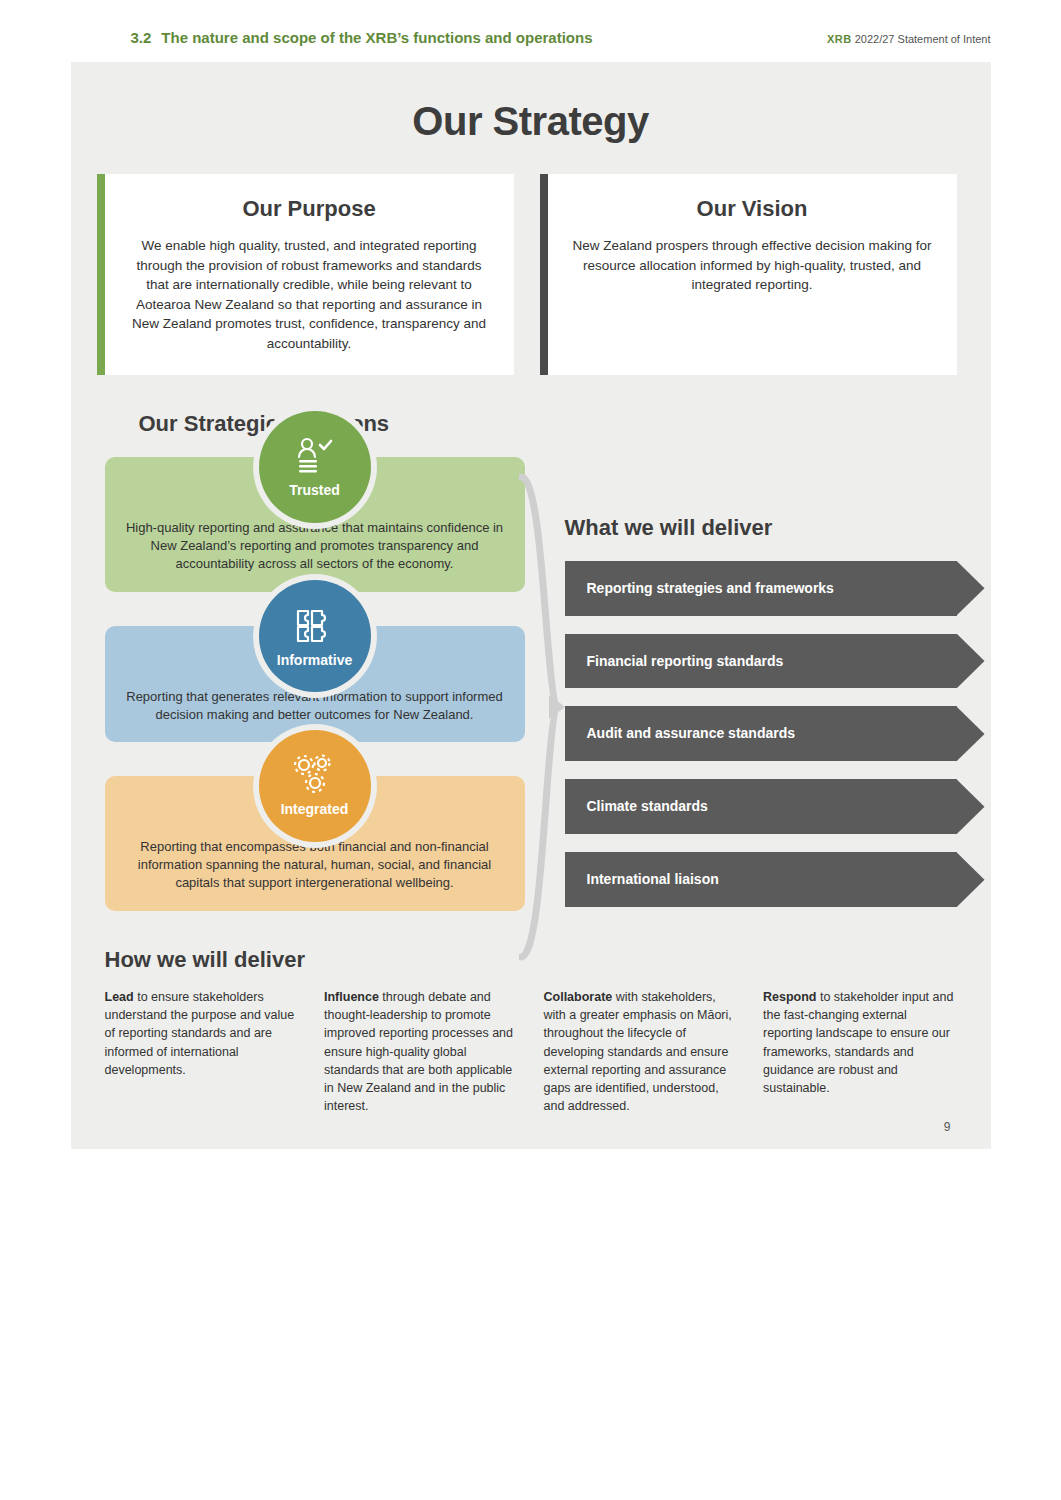3.2 The nature and scope of the XRB’s functions and operations XRB 2022/27 Statement of Intent
Our Strategy
Our Purpose
We enable high quality, trusted, and integrated reporting through the provision of robust frameworks and standards that are internationally credible, while being relevant to Aotearoa New Zealand so that reporting and assurance in New Zealand promotes trust, confidence, transparency and accountability.
Our Vision
New Zealand prospers through effective decision making for resource allocation informed by high-quality, trusted, and integrated reporting.
Our Strategic Intentions
Trusted
High-quality reporting and assurance that maintains confidence in New Zealand’s reporting and promotes transparency and accountability across all sectors of the economy.
Informative
Reporting that generates relevant information to support informed decision making and better outcomes for New Zealand.
Integrated
Reporting that encompasses both financial and non-financial information spanning the natural, human, social, and financial capitals that support intergenerational wellbeing.
What we will deliver
Reporting strategies and frameworks
Financial reporting standards
Audit and assurance standards
Climate standards
International liaison
How we will deliver
Lead to ensure stakeholders understand the purpose and value of reporting standards and are informed of international developments.
Influence through debate and thought-leadership to promote improved reporting processes and ensure high-quality global standards that are both applicable in New Zealand and in the public interest.
Collaborate with stakeholders, with a greater emphasis on Māori, throughout the lifecycle of developing standards and ensure external reporting and assurance gaps are identified, understood, and addressed.
Respond to stakeholder input and the fast-changing external reporting landscape to ensure our frameworks, standards and guidance are robust and sustainable.
9